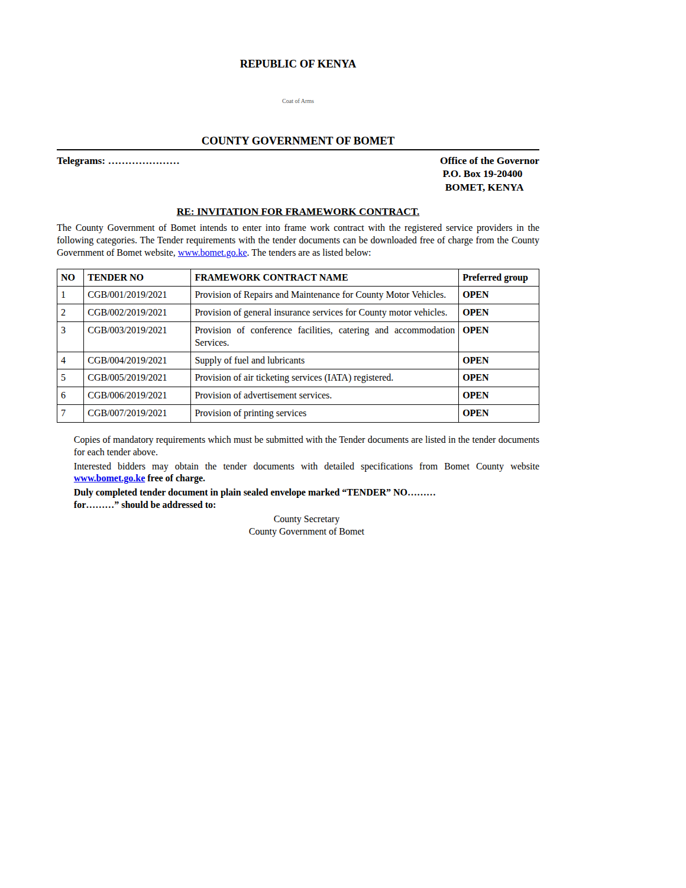REPUBLIC OF KENYA
COUNTY GOVERNMENT OF BOMET
Telegrams: …………………
Office of the Governor
P.O. Box 19-20400
BOMET, KENYA
RE: INVITATION FOR FRAMEWORK CONTRACT.
The County Government of Bomet intends to enter into frame work contract with the registered service providers in the following categories. The Tender requirements with the tender documents can be downloaded free of charge from the County Government of Bomet website, www.bomet.go.ke. The tenders are as listed below:
| NO | TENDER NO | FRAMEWORK CONTRACT NAME | Preferred group |
| --- | --- | --- | --- |
| 1 | CGB/001/2019/2021 | Provision of Repairs and Maintenance for County Motor Vehicles. | OPEN |
| 2 | CGB/002/2019/2021 | Provision of general insurance services for County motor vehicles. | OPEN |
| 3 | CGB/003/2019/2021 | Provision of conference facilities, catering and accommodation Services. | OPEN |
| 4 | CGB/004/2019/2021 | Supply of fuel and lubricants | OPEN |
| 5 | CGB/005/2019/2021 | Provision of air ticketing services (IATA) registered. | OPEN |
| 6 | CGB/006/2019/2021 | Provision of advertisement services. | OPEN |
| 7 | CGB/007/2019/2021 | Provision of printing services | OPEN |
Copies of mandatory requirements which must be submitted with the Tender documents are listed in the tender documents for each tender above.
Interested bidders may obtain the tender documents with detailed specifications from Bomet County website www.bomet.go.ke free of charge.
Duly completed tender document in plain sealed envelope marked “TENDER” NO………
for………” should be addressed to:
County Secretary
County Government of Bomet